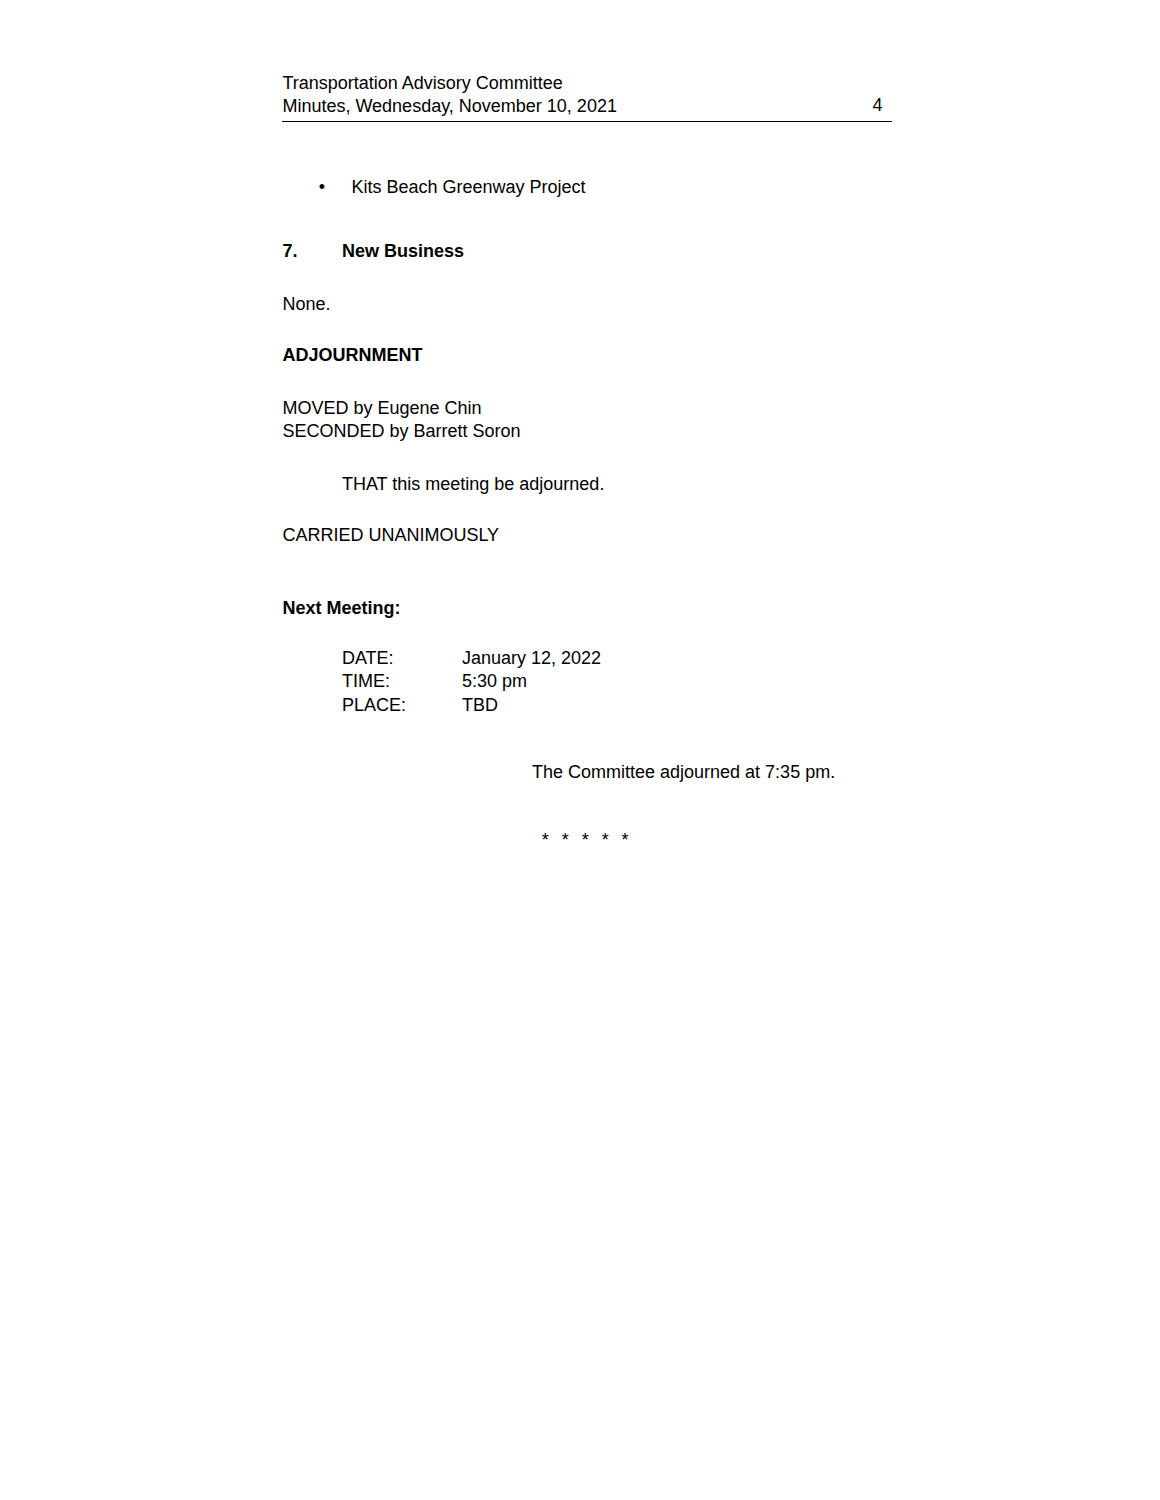Transportation Advisory Committee
Minutes, Wednesday, November 10, 2021
4
Kits Beach Greenway Project
7. New Business
None.
ADJOURNMENT
MOVED by Eugene Chin
SECONDED by Barrett Soron
THAT this meeting be adjourned.
CARRIED UNANIMOUSLY
Next Meeting:
| DATE: | January 12, 2022 |
| TIME: | 5:30 pm |
| PLACE: | TBD |
The Committee adjourned at 7:35 pm.
* * * * *